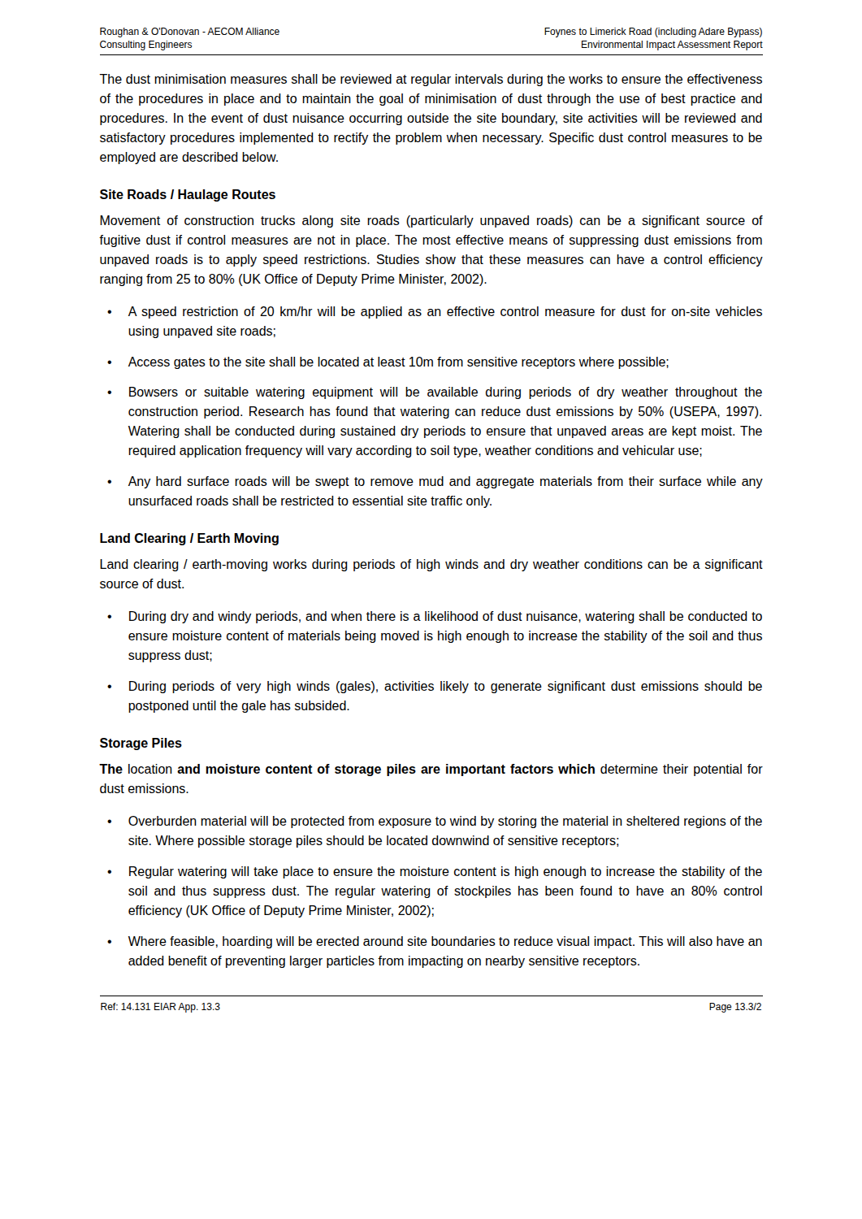| Roughan & O'Donovan - AECOM Alliance Consulting Engineers | Foynes to Limerick Road (including Adare Bypass) Environmental Impact Assessment Report |
The dust minimisation measures shall be reviewed at regular intervals during the works to ensure the effectiveness of the procedures in place and to maintain the goal of minimisation of dust through the use of best practice and procedures. In the event of dust nuisance occurring outside the site boundary, site activities will be reviewed and satisfactory procedures implemented to rectify the problem when necessary. Specific dust control measures to be employed are described below.
Site Roads / Haulage Routes
Movement of construction trucks along site roads (particularly unpaved roads) can be a significant source of fugitive dust if control measures are not in place. The most effective means of suppressing dust emissions from unpaved roads is to apply speed restrictions. Studies show that these measures can have a control efficiency ranging from 25 to 80% (UK Office of Deputy Prime Minister, 2002).
A speed restriction of 20 km/hr will be applied as an effective control measure for dust for on-site vehicles using unpaved site roads;
Access gates to the site shall be located at least 10m from sensitive receptors where possible;
Bowsers or suitable watering equipment will be available during periods of dry weather throughout the construction period. Research has found that watering can reduce dust emissions by 50% (USEPA, 1997). Watering shall be conducted during sustained dry periods to ensure that unpaved areas are kept moist. The required application frequency will vary according to soil type, weather conditions and vehicular use;
Any hard surface roads will be swept to remove mud and aggregate materials from their surface while any unsurfaced roads shall be restricted to essential site traffic only.
Land Clearing / Earth Moving
Land clearing / earth-moving works during periods of high winds and dry weather conditions can be a significant source of dust.
During dry and windy periods, and when there is a likelihood of dust nuisance, watering shall be conducted to ensure moisture content of materials being moved is high enough to increase the stability of the soil and thus suppress dust;
During periods of very high winds (gales), activities likely to generate significant dust emissions should be postponed until the gale has subsided.
Storage Piles
The location and moisture content of storage piles are important factors which determine their potential for dust emissions.
Overburden material will be protected from exposure to wind by storing the material in sheltered regions of the site. Where possible storage piles should be located downwind of sensitive receptors;
Regular watering will take place to ensure the moisture content is high enough to increase the stability of the soil and thus suppress dust. The regular watering of stockpiles has been found to have an 80% control efficiency (UK Office of Deputy Prime Minister, 2002);
Where feasible, hoarding will be erected around site boundaries to reduce visual impact. This will also have an added benefit of preventing larger particles from impacting on nearby sensitive receptors.
| Ref: 14.131 EIAR App. 13.3 | Page 13.3/2 |